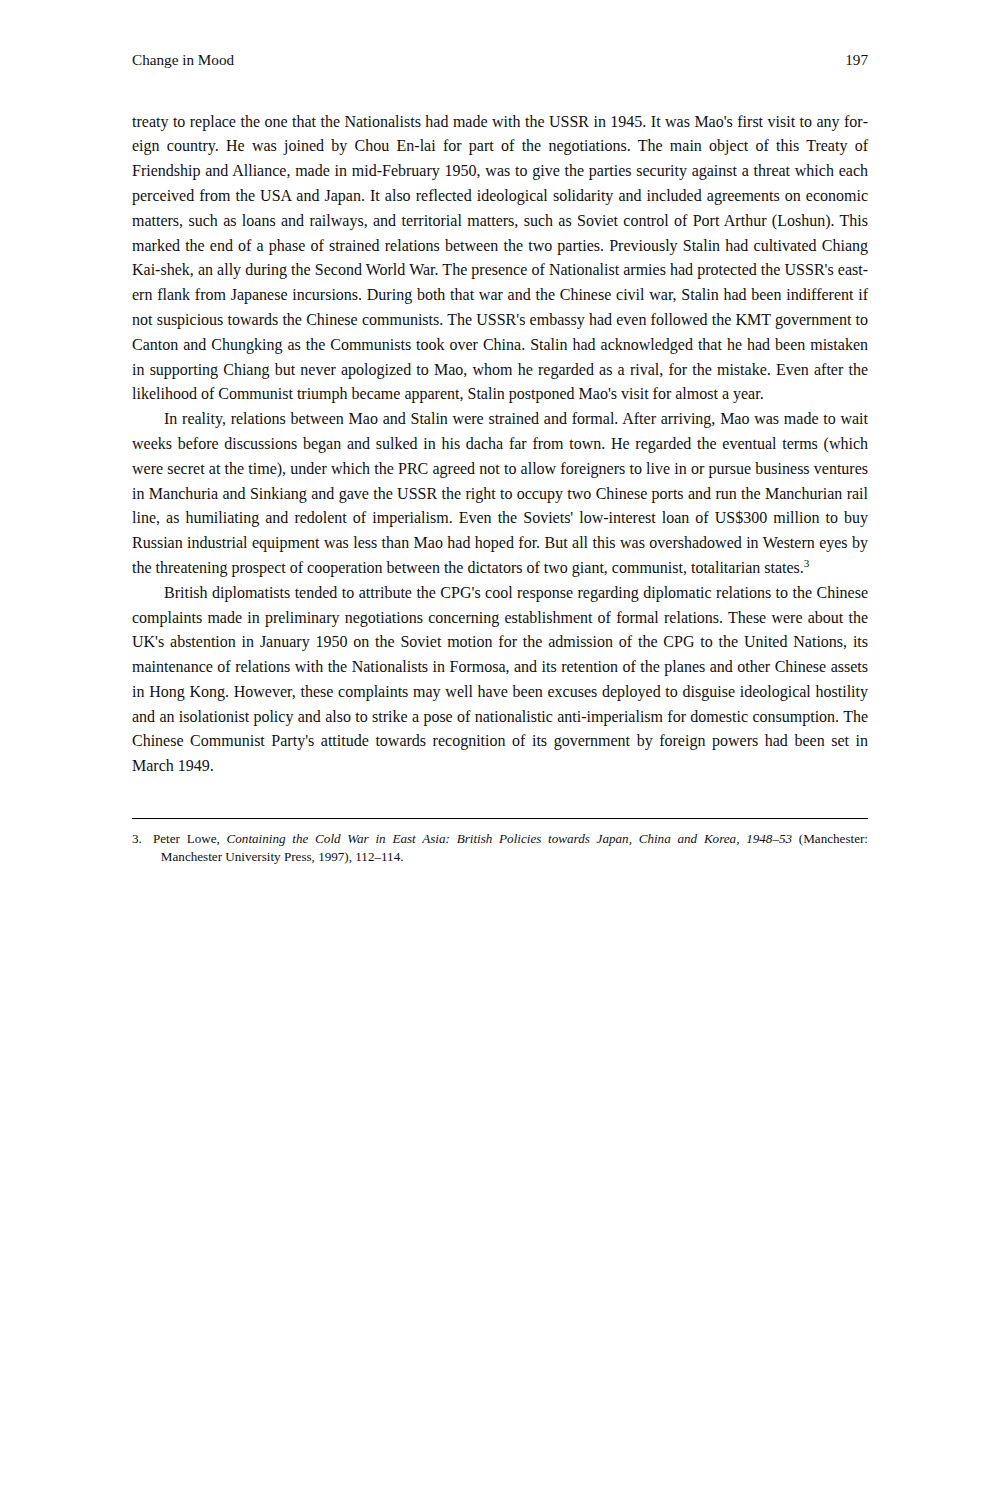Change in Mood 197
treaty to replace the one that the Nationalists had made with the USSR in 1945. It was Mao's first visit to any foreign country. He was joined by Chou En-lai for part of the negotiations. The main object of this Treaty of Friendship and Alliance, made in mid-February 1950, was to give the parties security against a threat which each perceived from the USA and Japan. It also reflected ideological solidarity and included agreements on economic matters, such as loans and railways, and territorial matters, such as Soviet control of Port Arthur (Loshun). This marked the end of a phase of strained relations between the two parties. Previously Stalin had cultivated Chiang Kai-shek, an ally during the Second World War. The presence of Nationalist armies had protected the USSR's eastern flank from Japanese incursions. During both that war and the Chinese civil war, Stalin had been indifferent if not suspicious towards the Chinese communists. The USSR's embassy had even followed the KMT government to Canton and Chungking as the Communists took over China. Stalin had acknowledged that he had been mistaken in supporting Chiang but never apologized to Mao, whom he regarded as a rival, for the mistake. Even after the likelihood of Communist triumph became apparent, Stalin postponed Mao's visit for almost a year.
In reality, relations between Mao and Stalin were strained and formal. After arriving, Mao was made to wait weeks before discussions began and sulked in his dacha far from town. He regarded the eventual terms (which were secret at the time), under which the PRC agreed not to allow foreigners to live in or pursue business ventures in Manchuria and Sinkiang and gave the USSR the right to occupy two Chinese ports and run the Manchurian rail line, as humiliating and redolent of imperialism. Even the Soviets' low-interest loan of US$300 million to buy Russian industrial equipment was less than Mao had hoped for. But all this was overshadowed in Western eyes by the threatening prospect of cooperation between the dictators of two giant, communist, totalitarian states.3
British diplomatists tended to attribute the CPG's cool response regarding diplomatic relations to the Chinese complaints made in preliminary negotiations concerning establishment of formal relations. These were about the UK's abstention in January 1950 on the Soviet motion for the admission of the CPG to the United Nations, its maintenance of relations with the Nationalists in Formosa, and its retention of the planes and other Chinese assets in Hong Kong. However, these complaints may well have been excuses deployed to disguise ideological hostility and an isolationist policy and also to strike a pose of nationalistic anti-imperialism for domestic consumption. The Chinese Communist Party's attitude towards recognition of its government by foreign powers had been set in March 1949.
3. Peter Lowe, Containing the Cold War in East Asia: British Policies towards Japan, China and Korea, 1948–53 (Manchester: Manchester University Press, 1997), 112–114.